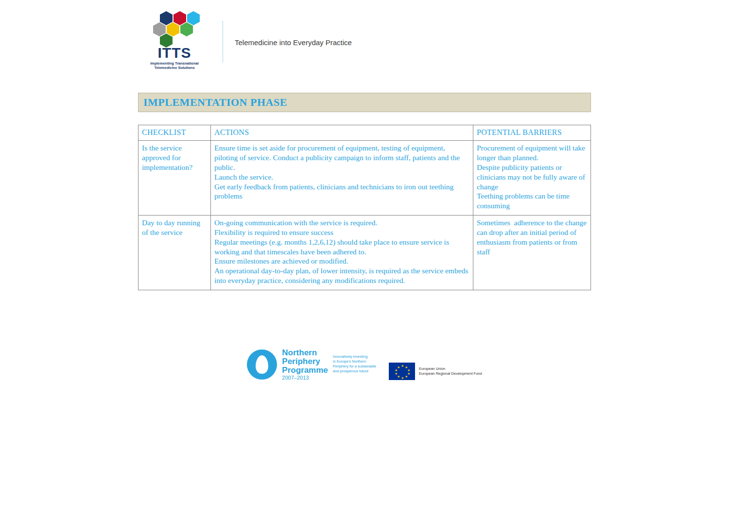ITTS
Implementing Transnational
Telemedicine Solutions
Telemedicine into Everyday Practice
Implementation Phase
| CHECKLIST | ACTIONS | POTENTIAL BARRIERS |
| --- | --- | --- |
| Is the service approved for implementation? | Ensure time is set aside for procurement of equipment, testing of equipment, piloting of service. Conduct a publicity campaign to inform staff, patients and the public. Launch the service. Get early feedback from patients, clinicians and technicians to iron out teething problems | Procurement of equipment will take longer than planned. Despite publicity patients or clinicians may not be fully aware of change Teething problems can be time consuming |
| Day to day running of the service | On-going communication with the service is required. Flexibility is required to ensure success Regular meetings (e.g. months 1,2,6,12) should take place to ensure service is working and that timescales have been adhered to. Ensure milestones are achieved or modified. An operational day-to-day plan, of lower intensity, is required as the service embeds into everyday practice, considering any modifications required. | Sometimes adherence to the change can drop after an initial period of enthusiasm from patients or from staff |
Northern
Periphery
Programme
2007–2013
Innovatively investing
in Europe's Northern
Periphery for a sustainable
and prosperous future
★ ★ ★ ★ ★ ★ ★ ★ ★ ★
European Union
European Regional Development Fund